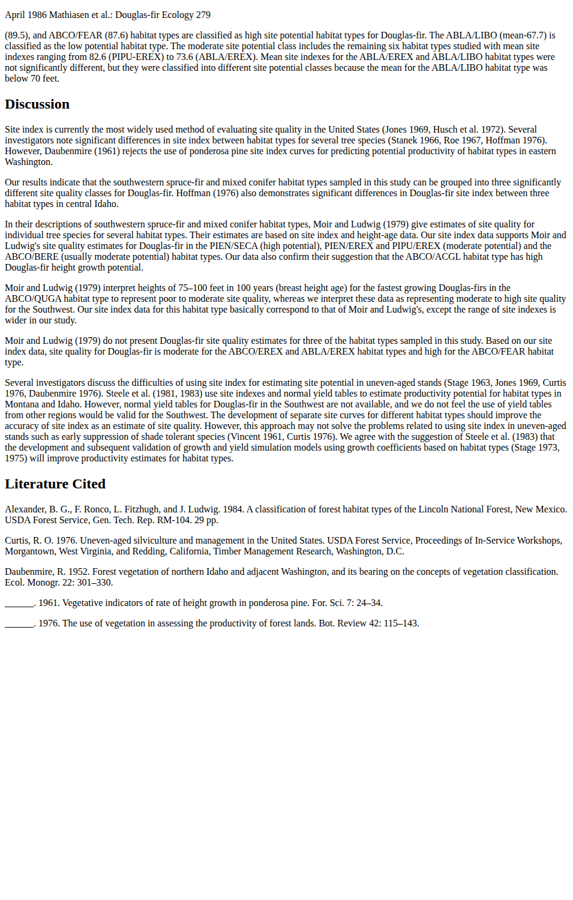April 1986 Mathiasen et al.: Douglas-fir Ecology 279
(89.5), and ABCO/FEAR (87.6) habitat types are classified as high site potential habitat types for Douglas-fir. The ABLA/LIBO (mean-67.7) is classified as the low potential habitat type. The moderate site potential class includes the remaining six habitat types studied with mean site indexes ranging from 82.6 (PIPU-EREX) to 73.6 (ABLA/EREX). Mean site indexes for the ABLA/EREX and ABLA/LIBO habitat types were not significantly different, but they were classified into different site potential classes because the mean for the ABLA/LIBO habitat type was below 70 feet.
Discussion
Site index is currently the most widely used method of evaluating site quality in the United States (Jones 1969, Husch et al. 1972). Several investigators note significant differences in site index between habitat types for several tree species (Stanek 1966, Roe 1967, Hoffman 1976). However, Daubenmire (1961) rejects the use of ponderosa pine site index curves for predicting potential productivity of habitat types in eastern Washington.
Our results indicate that the southwestern spruce-fir and mixed conifer habitat types sampled in this study can be grouped into three significantly different site quality classes for Douglas-fir. Hoffman (1976) also demonstrates significant differences in Douglas-fir site index between three habitat types in central Idaho.
In their descriptions of southwestern spruce-fir and mixed conifer habitat types, Moir and Ludwig (1979) give estimates of site quality for individual tree species for several habitat types. Their estimates are based on site index and height-age data. Our site index data supports Moir and Ludwig's site quality estimates for Douglas-fir in the PIEN/SECA (high potential), PIEN/EREX and PIPU/EREX (moderate potential) and the ABCO/BERE (usually moderate potential) habitat types. Our data also confirm their suggestion that the ABCO/ACGL habitat type has high Douglas-fir height growth potential.
Moir and Ludwig (1979) interpret heights of 75–100 feet in 100 years (breast height age) for the fastest growing Douglas-firs in the ABCO/QUGA habitat type to represent poor to moderate site quality, whereas we interpret these data as representing moderate to high site quality for the Southwest. Our site index data for this habitat type basically correspond to that of Moir and Ludwig's, except the range of site indexes is wider in our study.
Moir and Ludwig (1979) do not present Douglas-fir site quality estimates for three of the habitat types sampled in this study. Based on our site index data, site quality for Douglas-fir is moderate for the ABCO/EREX and ABLA/EREX habitat types and high for the ABCO/FEAR habitat type.
Several investigators discuss the difficulties of using site index for estimating site potential in uneven-aged stands (Stage 1963, Jones 1969, Curtis 1976, Daubenmire 1976). Steele et al. (1981, 1983) use site indexes and normal yield tables to estimate productivity potential for habitat types in Montana and Idaho. However, normal yield tables for Douglas-fir in the Southwest are not available, and we do not feel the use of yield tables from other regions would be valid for the Southwest. The development of separate site curves for different habitat types should improve the accuracy of site index as an estimate of site quality. However, this approach may not solve the problems related to using site index in uneven-aged stands such as early suppression of shade tolerant species (Vincent 1961, Curtis 1976). We agree with the suggestion of Steele et al. (1983) that the development and subsequent validation of growth and yield simulation models using growth coefficients based on habitat types (Stage 1973, 1975) will improve productivity estimates for habitat types.
Literature Cited
Alexander, B. G., F. Ronco, L. Fitzhugh, and J. Ludwig. 1984. A classification of forest habitat types of the Lincoln National Forest, New Mexico. USDA Forest Service, Gen. Tech. Rep. RM-104. 29 pp.
Curtis, R. O. 1976. Uneven-aged silviculture and management in the United States. USDA Forest Service, Proceedings of In-Service Workshops, Morgantown, West Virginia, and Redding, California, Timber Management Research, Washington, D.C.
Daubenmire, R. 1952. Forest vegetation of northern Idaho and adjacent Washington, and its bearing on the concepts of vegetation classification. Ecol. Monogr. 22: 301–330.
______. 1961. Vegetative indicators of rate of height growth in ponderosa pine. For. Sci. 7: 24–34.
______. 1976. The use of vegetation in assessing the productivity of forest lands. Bot. Review 42: 115–143.